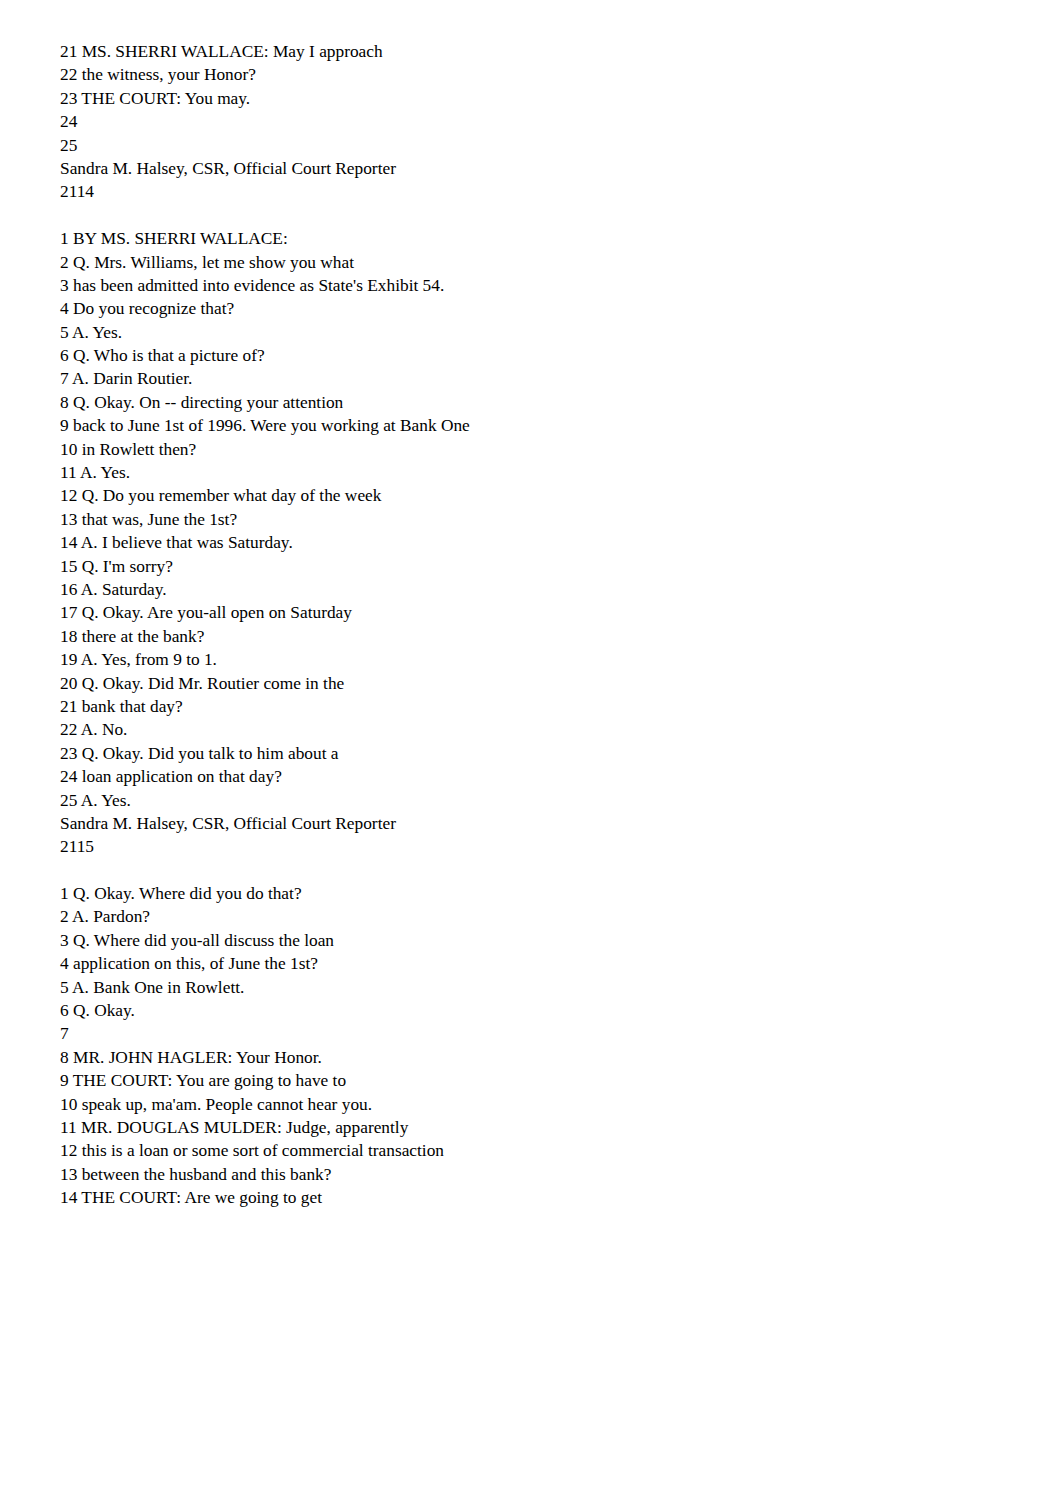21 MS. SHERRI WALLACE: May I approach
22 the witness, your Honor?
23 THE COURT: You may.
24
25
Sandra M. Halsey, CSR, Official Court Reporter
2114
1 BY MS. SHERRI WALLACE:
2 Q. Mrs. Williams, let me show you what
3 has been admitted into evidence as State's Exhibit 54.
4 Do you recognize that?
5 A. Yes.
6 Q. Who is that a picture of?
7 A. Darin Routier.
8 Q. Okay. On -- directing your attention
9 back to June 1st of 1996. Were you working at Bank One
10 in Rowlett then?
11 A. Yes.
12 Q. Do you remember what day of the week
13 that was, June the 1st?
14 A. I believe that was Saturday.
15 Q. I'm sorry?
16 A. Saturday.
17 Q. Okay. Are you-all open on Saturday
18 there at the bank?
19 A. Yes, from 9 to 1.
20 Q. Okay. Did Mr. Routier come in the
21 bank that day?
22 A. No.
23 Q. Okay. Did you talk to him about a
24 loan application on that day?
25 A. Yes.
Sandra M. Halsey, CSR, Official Court Reporter
2115
1 Q. Okay. Where did you do that?
2 A. Pardon?
3 Q. Where did you-all discuss the loan
4 application on this, of June the 1st?
5 A. Bank One in Rowlett.
6 Q. Okay.
7
8 MR. JOHN HAGLER: Your Honor.
9 THE COURT: You are going to have to
10 speak up, ma'am. People cannot hear you.
11 MR. DOUGLAS MULDER: Judge, apparently
12 this is a loan or some sort of commercial transaction
13 between the husband and this bank?
14 THE COURT: Are we going to get